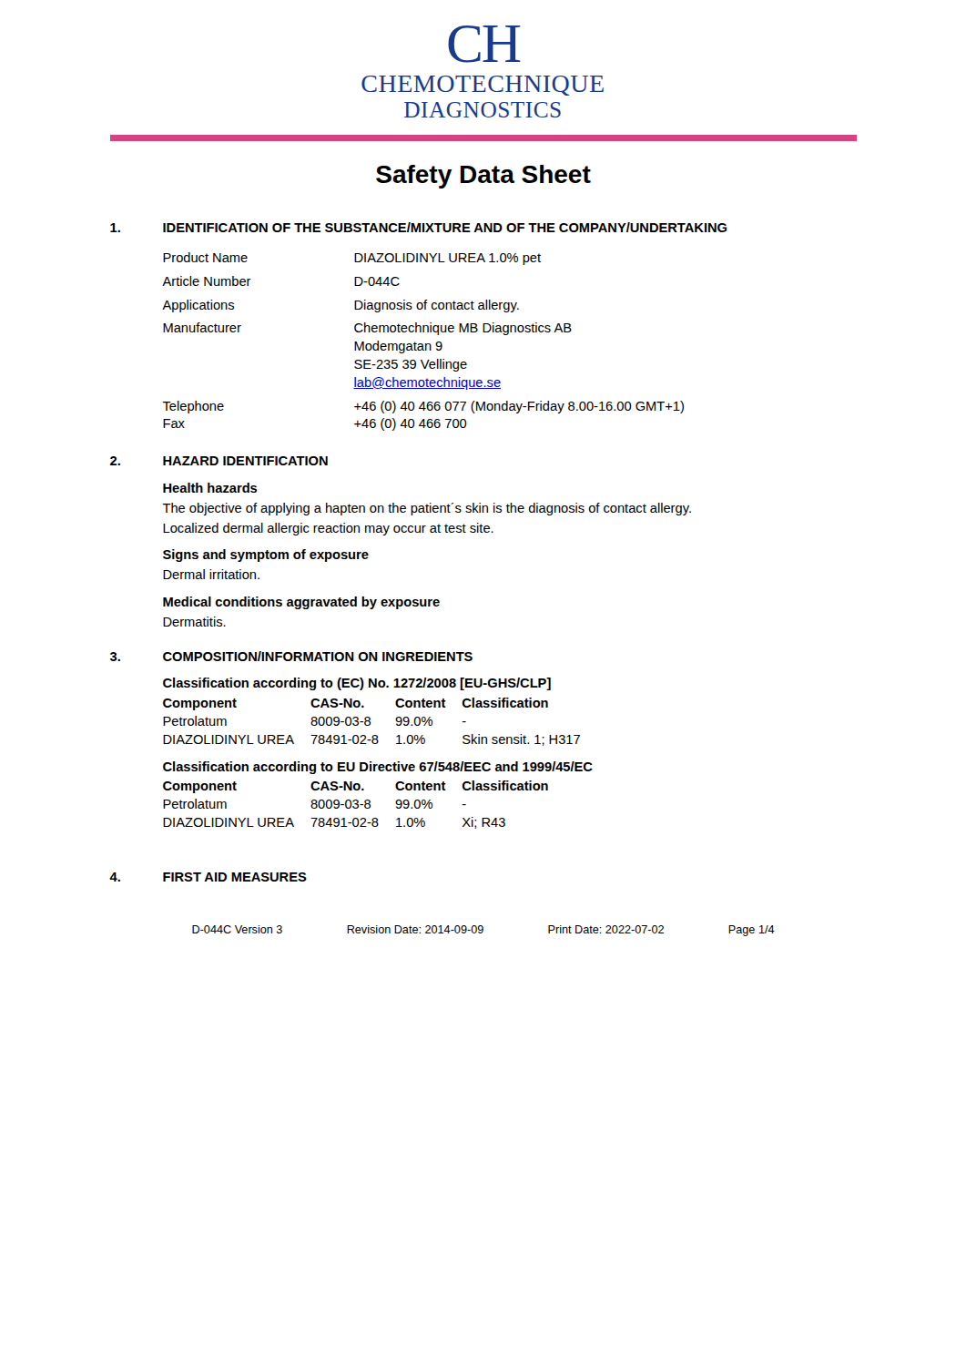CH
CHEMOTECHNIQUEDIAGNOSTICS
Safety Data Sheet
1.
Identification of the substance/mixture and of the company/undertaking
| Product Name | DIAZOLIDINYL UREA 1.0% pet |
| Article Number | D-044C |
| Applications | Diagnosis of contact allergy. |
| Manufacturer | Chemotechnique MB Diagnostics AB Modemgatan 9 SE-235 39 Vellinge lab@chemotechnique.se |
| Telephone Fax | +46 (0) 40 466 077 (Monday-Friday 8.00-16.00 GMT+1) +46 (0) 40 466 700 |
2.
Hazard identification
Health hazards
The objective of applying a hapten on the patient´s skin is the diagnosis of contact allergy.
Localized dermal allergic reaction may occur at test site.
Signs and symptom of exposure
Dermal irritation.
Medical conditions aggravated by exposure
Dermatitis.
3.
Composition/information on ingredients
Classification according to (EC) No. 1272/2008 [EU-GHS/CLP]
| Component | CAS-No. | Content | Classification |
| --- | --- | --- | --- |
| Petrolatum | 8009-03-8 | 99.0% | - |
| DIAZOLIDINYL UREA | 78491-02-8 | 1.0% | Skin sensit. 1; H317 |
Classification according to EU Directive 67/548/EEC and 1999/45/EC
| Component | CAS-No. | Content | Classification |
| --- | --- | --- | --- |
| Petrolatum | 8009-03-8 | 99.0% | - |
| DIAZOLIDINYL UREA | 78491-02-8 | 1.0% | Xi; R43 |
4.
First aid measures
D-044C Version 3 Revision Date: 2014-09-09 Print Date: 2022-07-02 Page 1/4